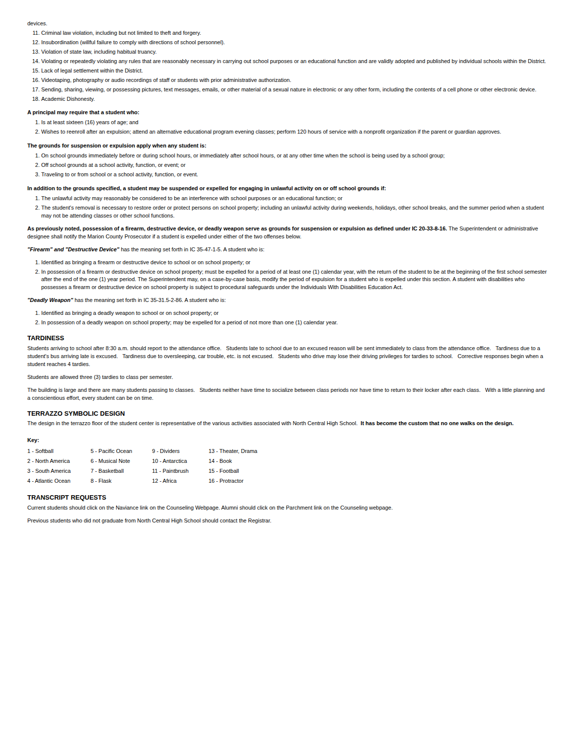devices.
Criminal law violation, including but not limited to theft and forgery.
Insubordination (willful failure to comply with directions of school personnel).
Violation of state law, including habitual truancy.
Violating or repeatedly violating any rules that are reasonably necessary in carrying out school purposes or an educational function and are validly adopted and published by individual schools within the District.
Lack of legal settlement within the District.
Videotaping, photography or audio recordings of staff or students with prior administrative authorization.
Sending, sharing, viewing, or possessing pictures, text messages, emails, or other material of a sexual nature in electronic or any other form, including the contents of a cell phone or other electronic device.
Academic Dishonesty.
A principal may require that a student who:
Is at least sixteen (16) years of age; and
Wishes to reenroll after an expulsion; attend an alternative educational program evening classes; perform 120 hours of service with a nonprofit organization if the parent or guardian approves.
The grounds for suspension or expulsion apply when any student is:
On school grounds immediately before or during school hours, or immediately after school hours, or at any other time when the school is being used by a school group;
Off school grounds at a school activity, function, or event; or
Traveling to or from school or a school activity, function, or event.
In addition to the grounds specified, a student may be suspended or expelled for engaging in unlawful activity on or off school grounds if:
The unlawful activity may reasonably be considered to be an interference with school purposes or an educational function; or
The student's removal is necessary to restore order or protect persons on school property; including an unlawful activity during weekends, holidays, other school breaks, and the summer period when a student may not be attending classes or other school functions.
As previously noted, possession of a firearm, destructive device, or deadly weapon serve as grounds for suspension or expulsion as defined under IC 20-33-8-16. The Superintendent or administrative designee shall notify the Marion County Prosecutor if a student is expelled under either of the two offenses below.
"Firearm" and "Destructive Device" has the meaning set forth in IC 35-47-1-5. A student who is:
Identified as bringing a firearm or destructive device to school or on school property; or
In possession of a firearm or destructive device on school property; must be expelled for a period of at least one (1) calendar year, with the return of the student to be at the beginning of the first school semester after the end of the one (1) year period. The Superintendent may, on a case-by-case basis, modify the period of expulsion for a student who is expelled under this section. A student with disabilities who possesses a firearm or destructive device on school property is subject to procedural safeguards under the Individuals With Disabilities Education Act.
"Deadly Weapon" has the meaning set forth in IC 35-31.5-2-86. A student who is:
Identified as bringing a deadly weapon to school or on school property; or
In possession of a deadly weapon on school property; may be expelled for a period of not more than one (1) calendar year.
TARDINESS
Students arriving to school after 8:30 a.m. should report to the attendance office. Students late to school due to an excused reason will be sent immediately to class from the attendance office. Tardiness due to a student's bus arriving late is excused. Tardiness due to oversleeping, car trouble, etc. is not excused. Students who drive may lose their driving privileges for tardies to school. Corrective responses begin when a student reaches 4 tardies.
Students are allowed three (3) tardies to class per semester.
The building is large and there are many students passing to classes. Students neither have time to socialize between class periods nor have time to return to their locker after each class. With a little planning and a conscientious effort, every student can be on time.
TERRAZZO SYMBOLIC DESIGN
The design in the terrazzo floor of the student center is representative of the various activities associated with North Central High School. It has become the custom that no one walks on the design.
Key:
| 1 - Softball | 5 - Pacific Ocean | 9 - Dividers | 13 - Theater, Drama |
| 2 - North America | 6 - Musical Note | 10 - Antarctica | 14 - Book |
| 3 - South America | 7 - Basketball | 11 - Paintbrush | 15 - Football |
| 4 - Atlantic Ocean | 8 - Flask | 12 - Africa | 16 - Protractor |
TRANSCRIPT REQUESTS
Current students should click on the Naviance link on the Counseling Webpage. Alumni should click on the Parchment link on the Counseling webpage.
Previous students who did not graduate from North Central High School should contact the Registrar.